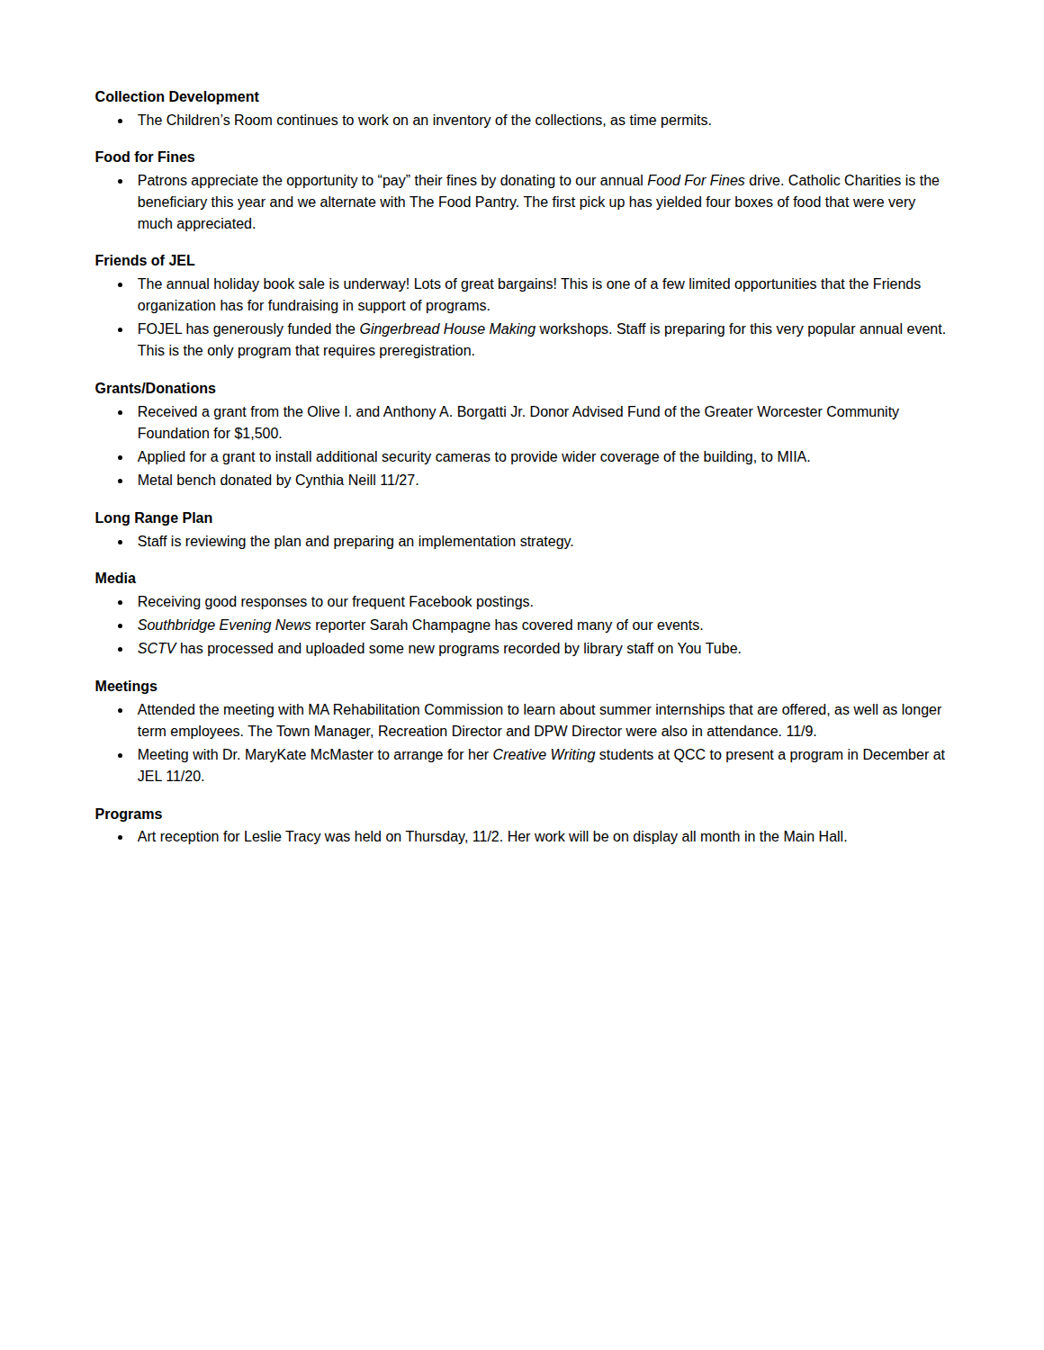Collection Development
The Children’s Room continues to work on an inventory of the collections, as time permits.
Food for Fines
Patrons appreciate the opportunity to “pay” their fines by donating to our annual Food For Fines drive. Catholic Charities is the beneficiary this year and we alternate with The Food Pantry. The first pick up has yielded four boxes of food that were very much appreciated.
Friends of JEL
The annual holiday book sale is underway! Lots of great bargains! This is one of a few limited opportunities that the Friends organization has for fundraising in support of programs.
FOJEL has generously funded the Gingerbread House Making workshops. Staff is preparing for this very popular annual event. This is the only program that requires preregistration.
Grants/Donations
Received a grant from the Olive I. and Anthony A. Borgatti Jr. Donor Advised Fund of the Greater Worcester Community Foundation for $1,500.
Applied for a grant to install additional security cameras to provide wider coverage of the building, to MIIA.
Metal bench donated by Cynthia Neill 11/27.
Long Range Plan
Staff is reviewing the plan and preparing an implementation strategy.
Media
Receiving good responses to our frequent Facebook postings.
Southbridge Evening News reporter Sarah Champagne has covered many of our events.
SCTV has processed and uploaded some new programs recorded by library staff on You Tube.
Meetings
Attended the meeting with MA Rehabilitation Commission to learn about summer internships that are offered, as well as longer term employees. The Town Manager, Recreation Director and DPW Director were also in attendance. 11/9.
Meeting with Dr. MaryKate McMaster to arrange for her Creative Writing students at QCC to present a program in December at JEL 11/20.
Programs
Art reception for Leslie Tracy was held on Thursday, 11/2. Her work will be on display all month in the Main Hall.